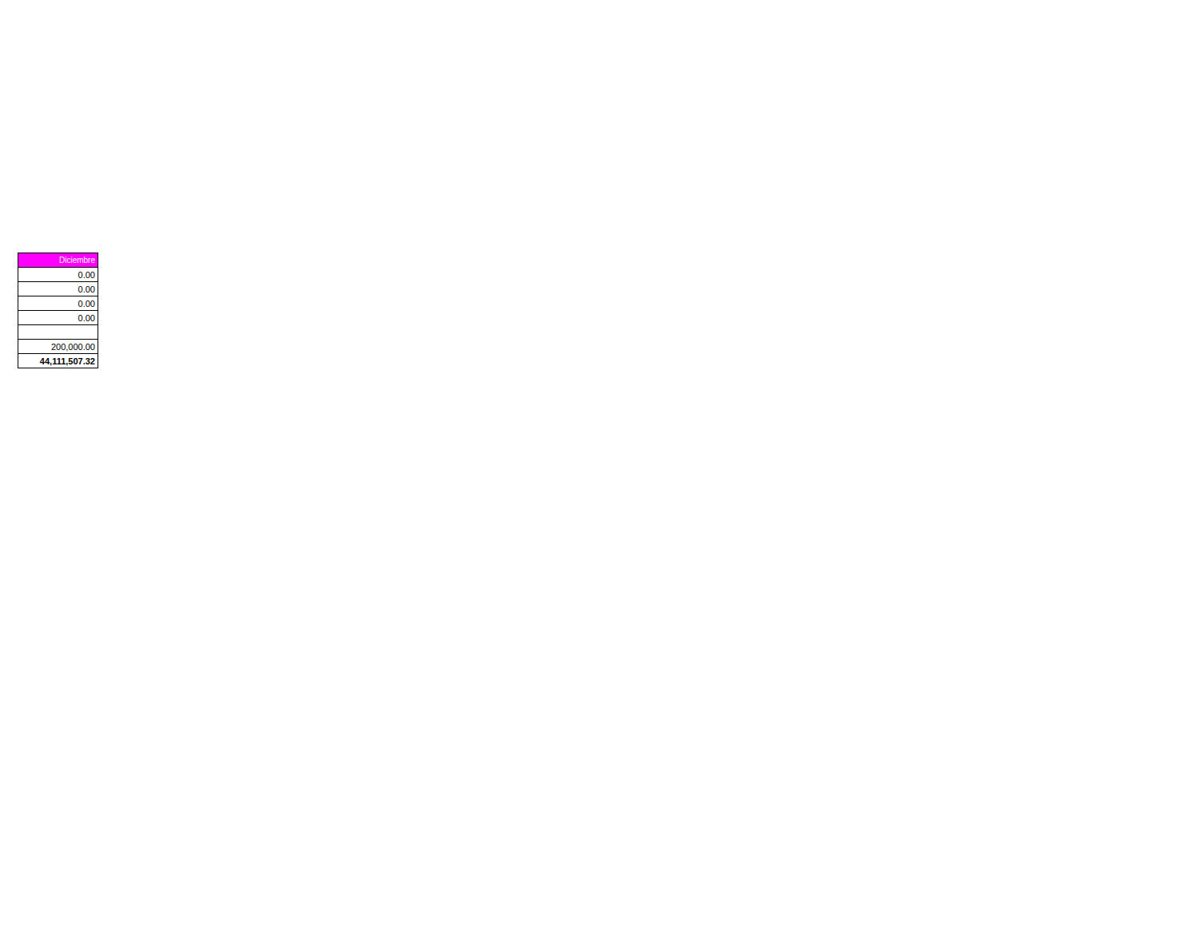| Diciembre |
| 0.00 |
| 0.00 |
| 0.00 |
| 0.00 |
| 200,000.00 |
| 44,111,507.32 |